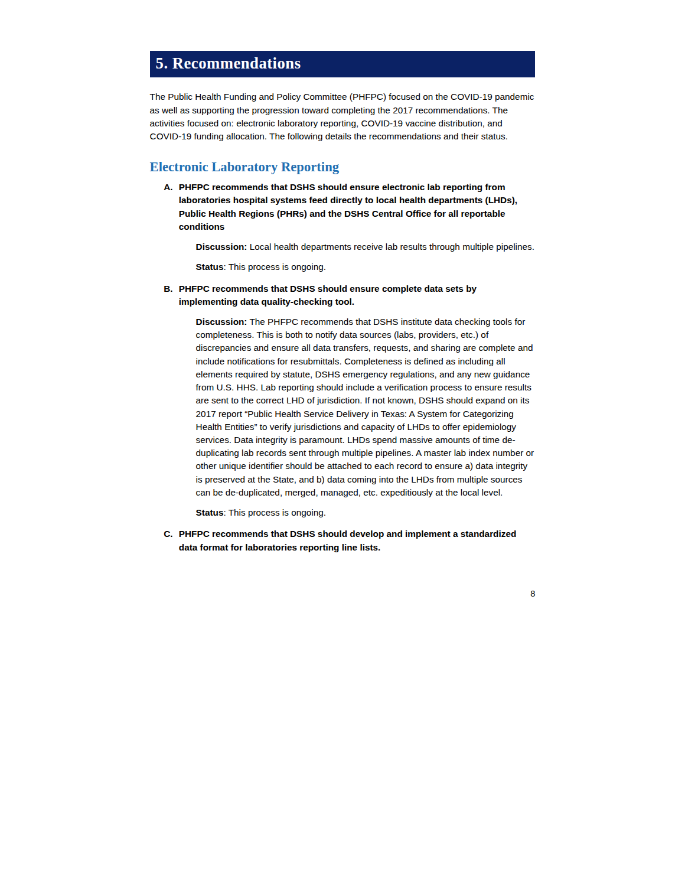5. Recommendations
The Public Health Funding and Policy Committee (PHFPC) focused on the COVID-19 pandemic as well as supporting the progression toward completing the 2017 recommendations. The activities focused on: electronic laboratory reporting, COVID-19 vaccine distribution, and COVID-19 funding allocation. The following details the recommendations and their status.
Electronic Laboratory Reporting
PHFPC recommends that DSHS should ensure electronic lab reporting from laboratories hospital systems feed directly to local health departments (LHDs), Public Health Regions (PHRs) and the DSHS Central Office for all reportable conditions
Discussion: Local health departments receive lab results through multiple pipelines.
Status: This process is ongoing.
PHFPC recommends that DSHS should ensure complete data sets by implementing data quality-checking tool.
Discussion: The PHFPC recommends that DSHS institute data checking tools for completeness. This is both to notify data sources (labs, providers, etc.) of discrepancies and ensure all data transfers, requests, and sharing are complete and include notifications for resubmittals. Completeness is defined as including all elements required by statute, DSHS emergency regulations, and any new guidance from U.S. HHS. Lab reporting should include a verification process to ensure results are sent to the correct LHD of jurisdiction. If not known, DSHS should expand on its 2017 report “Public Health Service Delivery in Texas: A System for Categorizing Health Entities” to verify jurisdictions and capacity of LHDs to offer epidemiology services. Data integrity is paramount. LHDs spend massive amounts of time de-duplicating lab records sent through multiple pipelines. A master lab index number or other unique identifier should be attached to each record to ensure a) data integrity is preserved at the State, and b) data coming into the LHDs from multiple sources can be de-duplicated, merged, managed, etc. expeditiously at the local level.
Status: This process is ongoing.
PHFPC recommends that DSHS should develop and implement a standardized data format for laboratories reporting line lists.
8